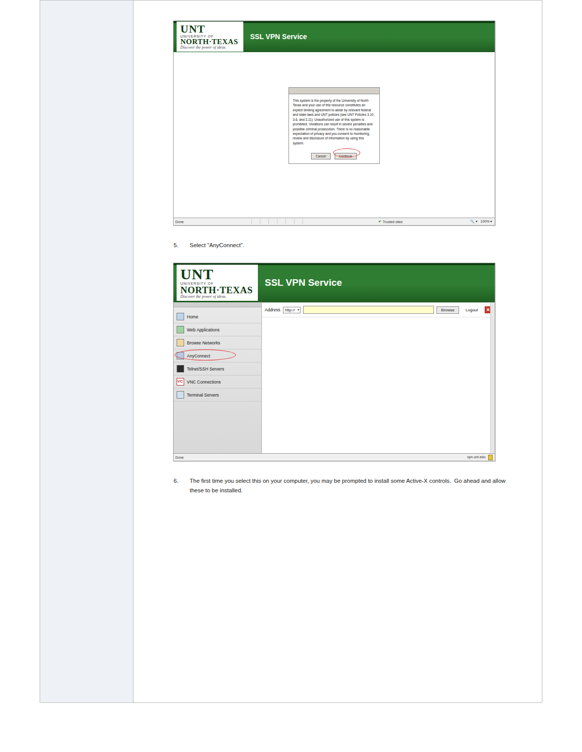UNT University of NORTH·TEXAS Discover the power of ideas.
SSL VPN Service
This system is the property of the University of North Texas and your use of this resource constitutes an explicit binding agreement to abide by relevant federal and state laws and UNT policies (see UNT Policies 3.10, 3.6, and 3.11). Unauthorized use of this system is prohibited. Violations can result in severe penalties and possible criminal prosecution. There is no reasonable expectation of privacy and you consent to monitoring, review and disclosure of information by using this system.
Cancel Continue
Done ✔ Trusted sites 🔍 ▾ 100% ▾
5.
Select “AnyConnect”.
UNT University of NORTH·TEXAS Discover the power of ideas.
SSL VPN Service
Home
Web Applications
Browse Networks
AnyConnect
Telnet/SSH Servers
VC VNC Connections
Terminal Servers
Address http:// Browse Logout ✕
Done vpn.unt.edu
6.
The first time you select this on your computer, you may be prompted to install some Active-X controls. Go ahead and allow these to be installed.